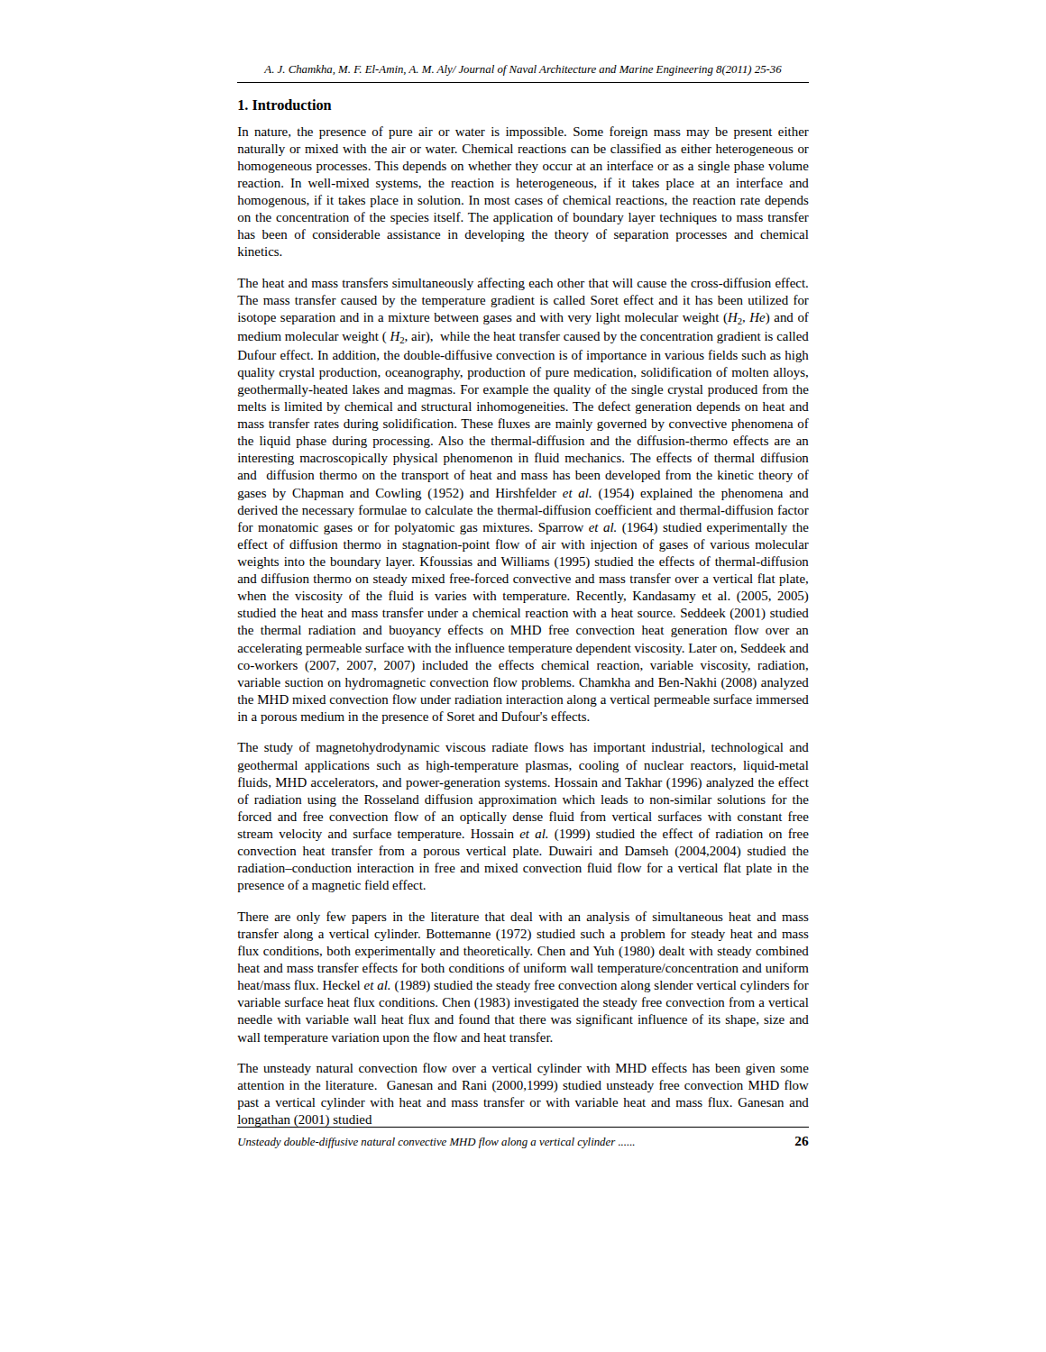A. J. Chamkha, M. F. El-Amin, A. M. Aly/ Journal of Naval Architecture and Marine Engineering 8(2011) 25-36
1. Introduction
In nature, the presence of pure air or water is impossible. Some foreign mass may be present either naturally or mixed with the air or water. Chemical reactions can be classified as either heterogeneous or homogeneous processes. This depends on whether they occur at an interface or as a single phase volume reaction. In well-mixed systems, the reaction is heterogeneous, if it takes place at an interface and homogenous, if it takes place in solution. In most cases of chemical reactions, the reaction rate depends on the concentration of the species itself. The application of boundary layer techniques to mass transfer has been of considerable assistance in developing the theory of separation processes and chemical kinetics.
The heat and mass transfers simultaneously affecting each other that will cause the cross-diffusion effect. The mass transfer caused by the temperature gradient is called Soret effect and it has been utilized for isotope separation and in a mixture between gases and with very light molecular weight (H2, He) and of medium molecular weight ( H2, air), while the heat transfer caused by the concentration gradient is called Dufour effect. In addition, the double-diffusive convection is of importance in various fields such as high quality crystal production, oceanography, production of pure medication, solidification of molten alloys, geothermally-heated lakes and magmas. For example the quality of the single crystal produced from the melts is limited by chemical and structural inhomogeneities. The defect generation depends on heat and mass transfer rates during solidification. These fluxes are mainly governed by convective phenomena of the liquid phase during processing. Also the thermal-diffusion and the diffusion-thermo effects are an interesting macroscopically physical phenomenon in fluid mechanics. The effects of thermal diffusion and diffusion thermo on the transport of heat and mass has been developed from the kinetic theory of gases by Chapman and Cowling (1952) and Hirshfelder et al. (1954) explained the phenomena and derived the necessary formulae to calculate the thermal-diffusion coefficient and thermal-diffusion factor for monatomic gases or for polyatomic gas mixtures. Sparrow et al. (1964) studied experimentally the effect of diffusion thermo in stagnation-point flow of air with injection of gases of various molecular weights into the boundary layer. Kfoussias and Williams (1995) studied the effects of thermal-diffusion and diffusion thermo on steady mixed free-forced convective and mass transfer over a vertical flat plate, when the viscosity of the fluid is varies with temperature. Recently, Kandasamy et al. (2005, 2005) studied the heat and mass transfer under a chemical reaction with a heat source. Seddeek (2001) studied the thermal radiation and buoyancy effects on MHD free convection heat generation flow over an accelerating permeable surface with the influence temperature dependent viscosity. Later on, Seddeek and co-workers (2007, 2007, 2007) included the effects chemical reaction, variable viscosity, radiation, variable suction on hydromagnetic convection flow problems. Chamkha and Ben-Nakhi (2008) analyzed the MHD mixed convection flow under radiation interaction along a vertical permeable surface immersed in a porous medium in the presence of Soret and Dufour's effects.
The study of magnetohydrodynamic viscous radiate flows has important industrial, technological and geothermal applications such as high-temperature plasmas, cooling of nuclear reactors, liquid-metal fluids, MHD accelerators, and power-generation systems. Hossain and Takhar (1996) analyzed the effect of radiation using the Rosseland diffusion approximation which leads to non-similar solutions for the forced and free convection flow of an optically dense fluid from vertical surfaces with constant free stream velocity and surface temperature. Hossain et al. (1999) studied the effect of radiation on free convection heat transfer from a porous vertical plate. Duwairi and Damseh (2004,2004) studied the radiation–conduction interaction in free and mixed convection fluid flow for a vertical flat plate in the presence of a magnetic field effect.
There are only few papers in the literature that deal with an analysis of simultaneous heat and mass transfer along a vertical cylinder. Bottemanne (1972) studied such a problem for steady heat and mass flux conditions, both experimentally and theoretically. Chen and Yuh (1980) dealt with steady combined heat and mass transfer effects for both conditions of uniform wall temperature/concentration and uniform heat/mass flux. Heckel et al. (1989) studied the steady free convection along slender vertical cylinders for variable surface heat flux conditions. Chen (1983) investigated the steady free convection from a vertical needle with variable wall heat flux and found that there was significant influence of its shape, size and wall temperature variation upon the flow and heat transfer.
The unsteady natural convection flow over a vertical cylinder with MHD effects has been given some attention in the literature. Ganesan and Rani (2000,1999) studied unsteady free convection MHD flow past a vertical cylinder with heat and mass transfer or with variable heat and mass flux. Ganesan and longathan (2001) studied
Unsteady double-diffusive natural convective MHD flow along a vertical cylinder ...... 26